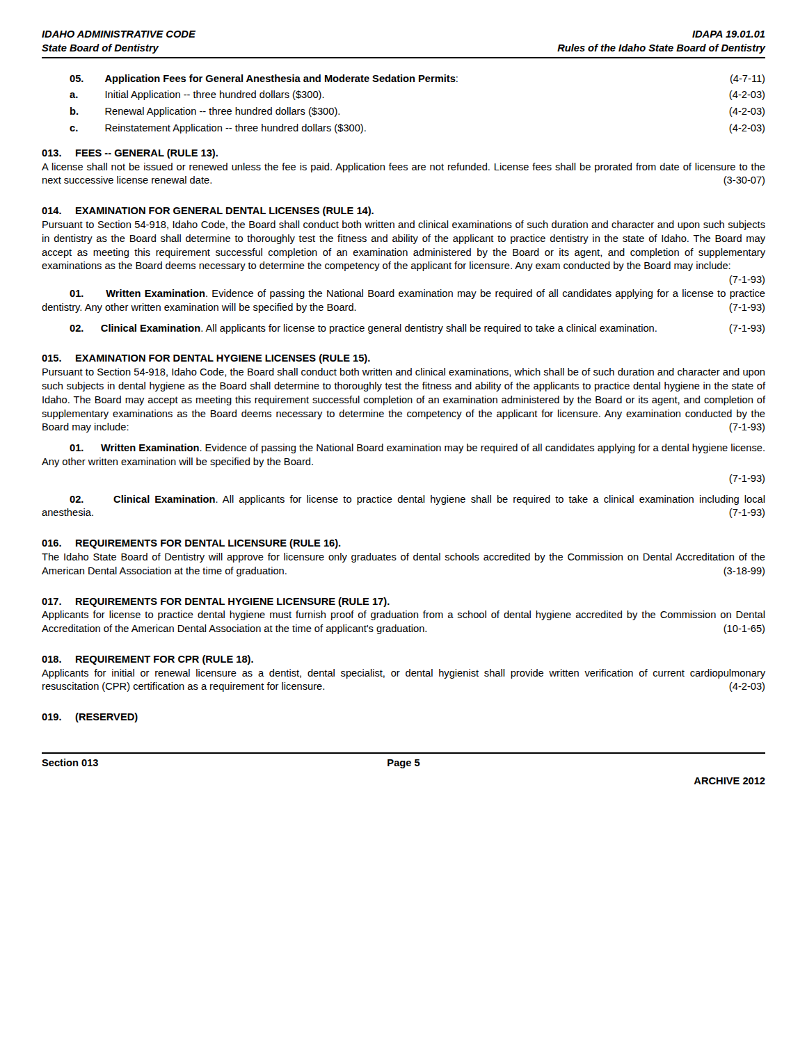IDAHO ADMINISTRATIVE CODE State Board of Dentistry
IDAPA 19.01.01 Rules of the Idaho State Board of Dentistry
| 05. | Application Fees for General Anesthesia and Moderate Sedation Permits : | (4-7-11) |
| a. | Initial Application -- three hundred dollars ($300). | (4-2-03) |
| b. | Renewal Application -- three hundred dollars ($300). | (4-2-03) |
| c. | Reinstatement Application -- three hundred dollars ($300). | (4-2-03) |
013. FEES -- GENERAL (RULE 13).
A license shall not be issued or renewed unless the fee is paid. Application fees are not refunded. License fees shall be prorated from date of licensure to the next successive license renewal date. (3-30-07)
014. EXAMINATION FOR GENERAL DENTAL LICENSES (RULE 14).
Pursuant to Section 54-918, Idaho Code, the Board shall conduct both written and clinical examinations of such duration and character and upon such subjects in dentistry as the Board shall determine to thoroughly test the fitness and ability of the applicant to practice dentistry in the state of Idaho. The Board may accept as meeting this requirement successful completion of an examination administered by the Board or its agent, and completion of supplementary examinations as the Board deems necessary to determine the competency of the applicant for licensure. Any exam conducted by the Board may include: (7-1-93)
01. Written Examination. Evidence of passing the National Board examination may be required of all candidates applying for a license to practice dentistry. Any other written examination will be specified by the Board. (7-1-93)
02. Clinical Examination. All applicants for license to practice general dentistry shall be required to take a clinical examination. (7-1-93)
015. EXAMINATION FOR DENTAL HYGIENE LICENSES (RULE 15).
Pursuant to Section 54-918, Idaho Code, the Board shall conduct both written and clinical examinations, which shall be of such duration and character and upon such subjects in dental hygiene as the Board shall determine to thoroughly test the fitness and ability of the applicants to practice dental hygiene in the state of Idaho. The Board may accept as meeting this requirement successful completion of an examination administered by the Board or its agent, and completion of supplementary examinations as the Board deems necessary to determine the competency of the applicant for licensure. Any examination conducted by the Board may include: (7-1-93)
01. Written Examination. Evidence of passing the National Board examination may be required of all candidates applying for a dental hygiene license. Any other written examination will be specified by the Board.
(7-1-93)
02. Clinical Examination. All applicants for license to practice dental hygiene shall be required to take a clinical examination including local anesthesia. (7-1-93)
016. REQUIREMENTS FOR DENTAL LICENSURE (RULE 16).
The Idaho State Board of Dentistry will approve for licensure only graduates of dental schools accredited by the Commission on Dental Accreditation of the American Dental Association at the time of graduation. (3-18-99)
017. REQUIREMENTS FOR DENTAL HYGIENE LICENSURE (RULE 17).
Applicants for license to practice dental hygiene must furnish proof of graduation from a school of dental hygiene accredited by the Commission on Dental Accreditation of the American Dental Association at the time of applicant's graduation. (10-1-65)
018. REQUIREMENT FOR CPR (RULE 18).
Applicants for initial or renewal licensure as a dentist, dental specialist, or dental hygienist shall provide written verification of current cardiopulmonary resuscitation (CPR) certification as a requirement for licensure. (4-2-03)
019.(RESERVED)
Section 013
Page 5
ARCHIVE 2012